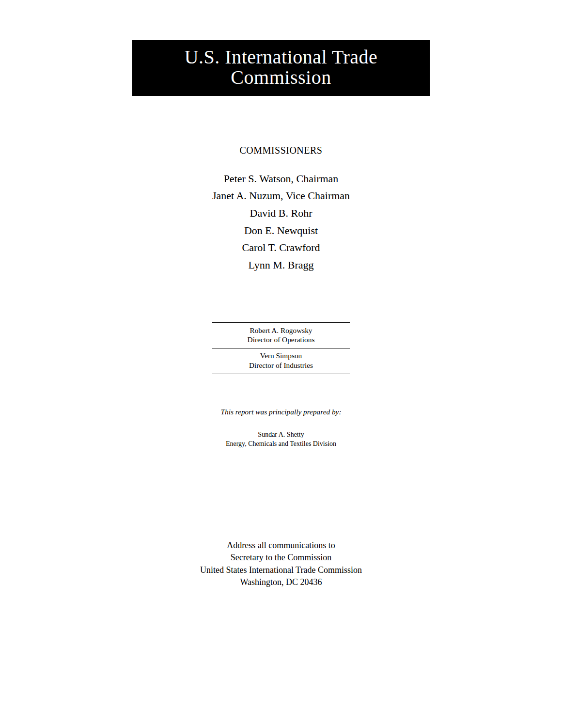U.S. International Trade Commission
COMMISSIONERS
Peter S. Watson, Chairman
Janet A. Nuzum, Vice Chairman
David B. Rohr
Don E. Newquist
Carol T. Crawford
Lynn M. Bragg
Robert A. Rogowsky
Director of Operations
Vern Simpson
Director of Industries
This report was principally prepared by:
Sundar A. Shetty
Energy, Chemicals and Textiles Division
Address all communications to
Secretary to the Commission
United States International Trade Commission
Washington, DC 20436